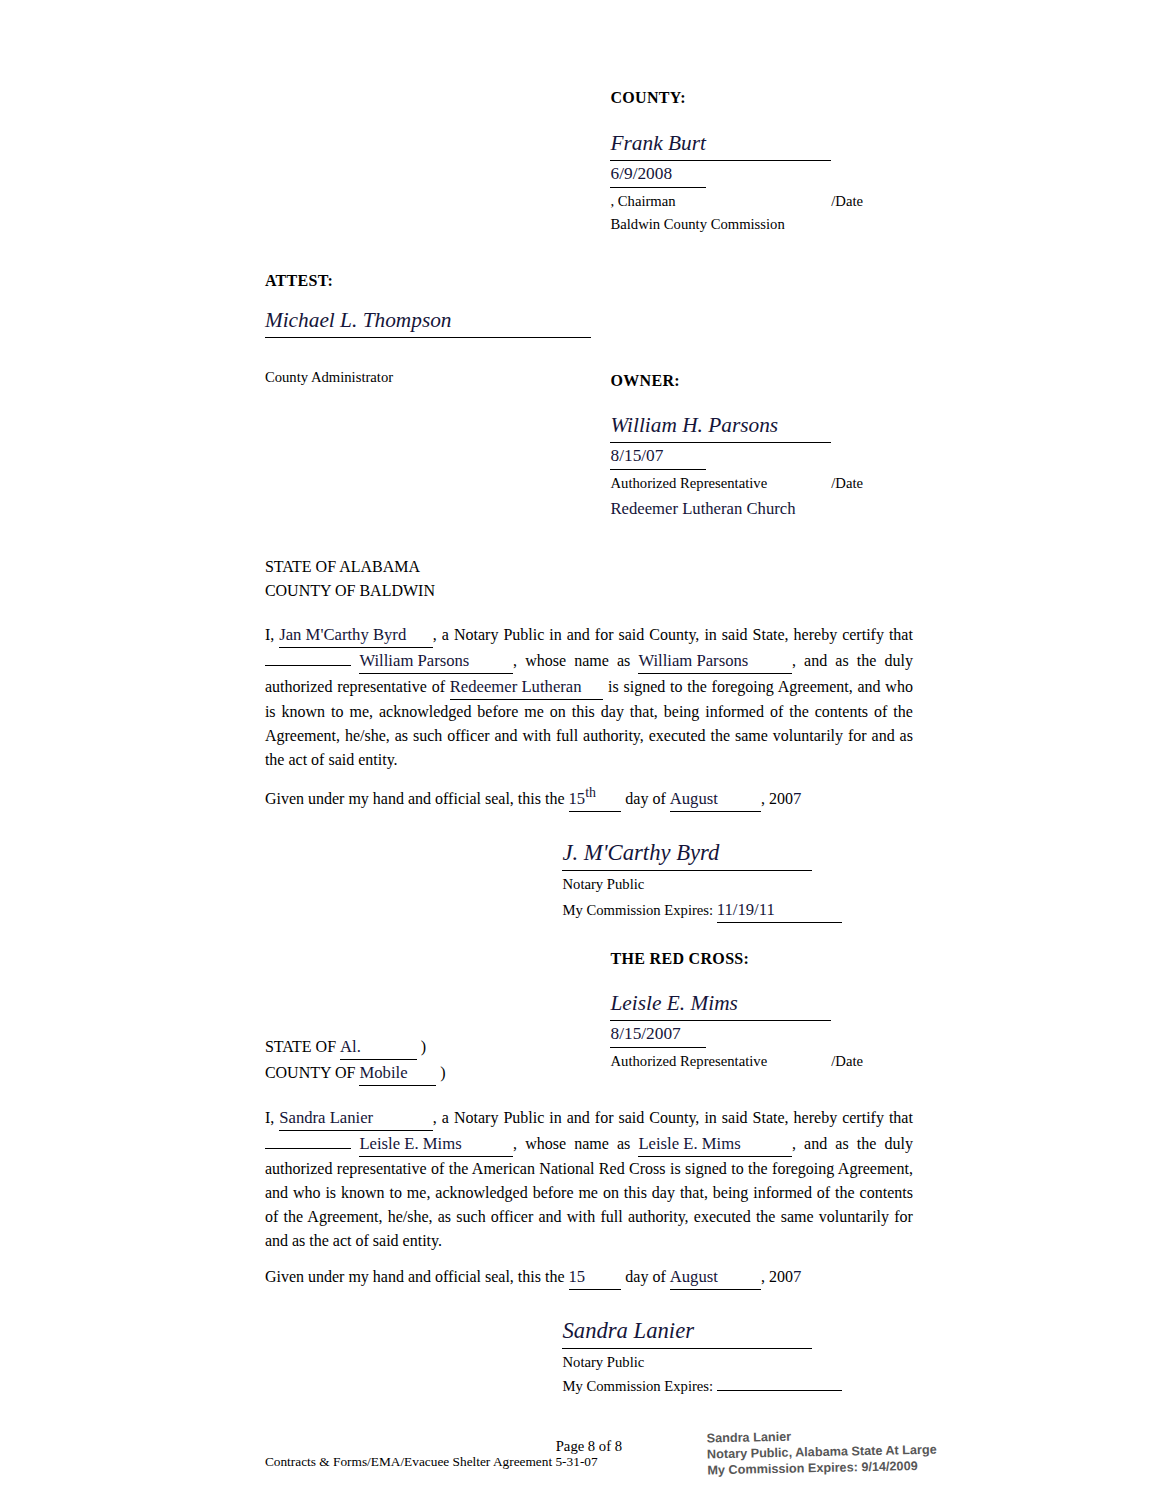COUNTY:
Frank Burt 6/9/2008
, Chairman/Date
Baldwin County Commission
ATTEST:
Michael L. Thompson
County Administrator
OWNER:
William H. Parsons 8/15/07
Authorized Representative/Date
Redeemer Lutheran Church
STATE OF ALABAMA
COUNTY OF BALDWIN
I, Jan M'Carthy Byrd, a Notary Public in and for said County, in said State, hereby certify that William Parsons, whose name as William Parsons, and as the duly authorized representative of Redeemer Lutheran is signed to the foregoing Agreement, and who is known to me, acknowledged before me on this day that, being informed of the contents of the Agreement, he/she, as such officer and with full authority, executed the same voluntarily for and as the act of said entity.
Given under my hand and official seal, this the 15th day of August, 2007
J. M'Carthy Byrd
Notary Public
My Commission Expires: 11/19/11
THE RED CROSS:
Leisle E. Mims 8/15/2007
Authorized Representative/Date
STATE OF Al. )
COUNTY OF Mobile )
I, Sandra Lanier, a Notary Public in and for said County, in said State, hereby certify that Leisle E. Mims, whose name as Leisle E. Mims, and as the duly authorized representative of the American National Red Cross is signed to the foregoing Agreement, and who is known to me, acknowledged before me on this day that, being informed of the contents of the Agreement, he/she, as such officer and with full authority, executed the same voluntarily for and as the act of said entity.
Given under my hand and official seal, this the 15 day of August, 2007
Sandra Lanier
Notary Public
My Commission Expires:
Page 8 of 8
Contracts & Forms/EMA/Evacuee Shelter Agreement 5-31-07
Sandra Lanier
Notary Public, Alabama State At Large
My Commission Expires: 9/14/2009